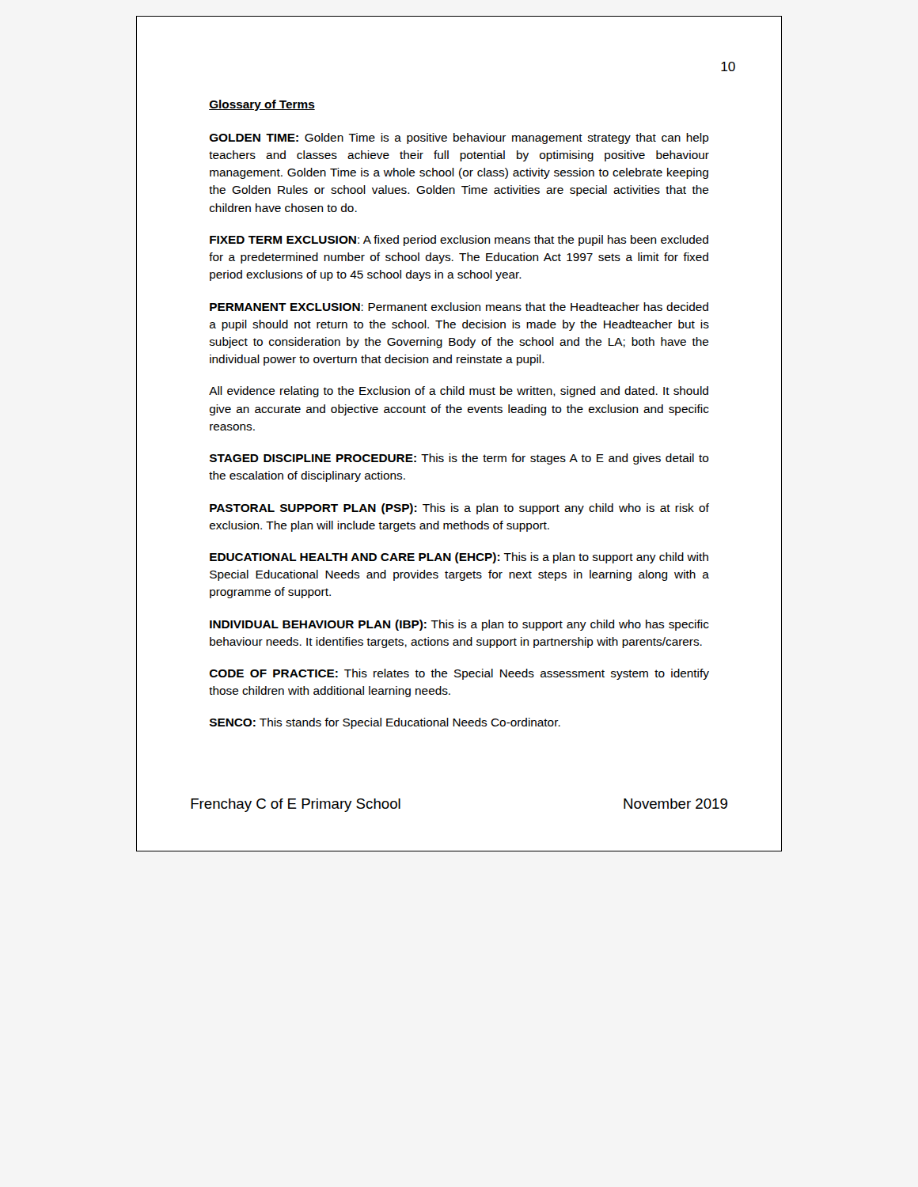10
Glossary of Terms
GOLDEN TIME: Golden Time is a positive behaviour management strategy that can help teachers and classes achieve their full potential by optimising positive behaviour management. Golden Time is a whole school (or class) activity session to celebrate keeping the Golden Rules or school values. Golden Time activities are special activities that the children have chosen to do.
FIXED TERM EXCLUSION: A fixed period exclusion means that the pupil has been excluded for a predetermined number of school days. The Education Act 1997 sets a limit for fixed period exclusions of up to 45 school days in a school year.
PERMANENT EXCLUSION: Permanent exclusion means that the Headteacher has decided a pupil should not return to the school. The decision is made by the Headteacher but is subject to consideration by the Governing Body of the school and the LA; both have the individual power to overturn that decision and reinstate a pupil.
All evidence relating to the Exclusion of a child must be written, signed and dated. It should give an accurate and objective account of the events leading to the exclusion and specific reasons.
STAGED DISCIPLINE PROCEDURE: This is the term for stages A to E and gives detail to the escalation of disciplinary actions.
PASTORAL SUPPORT PLAN (PSP): This is a plan to support any child who is at risk of exclusion. The plan will include targets and methods of support.
EDUCATIONAL HEALTH AND CARE PLAN (EHCP): This is a plan to support any child with Special Educational Needs and provides targets for next steps in learning along with a programme of support.
INDIVIDUAL BEHAVIOUR PLAN (IBP): This is a plan to support any child who has specific behaviour needs. It identifies targets, actions and support in partnership with parents/carers.
CODE OF PRACTICE: This relates to the Special Needs assessment system to identify those children with additional learning needs.
SENCO: This stands for Special Educational Needs Co-ordinator.
Frenchay C of E Primary School November 2019